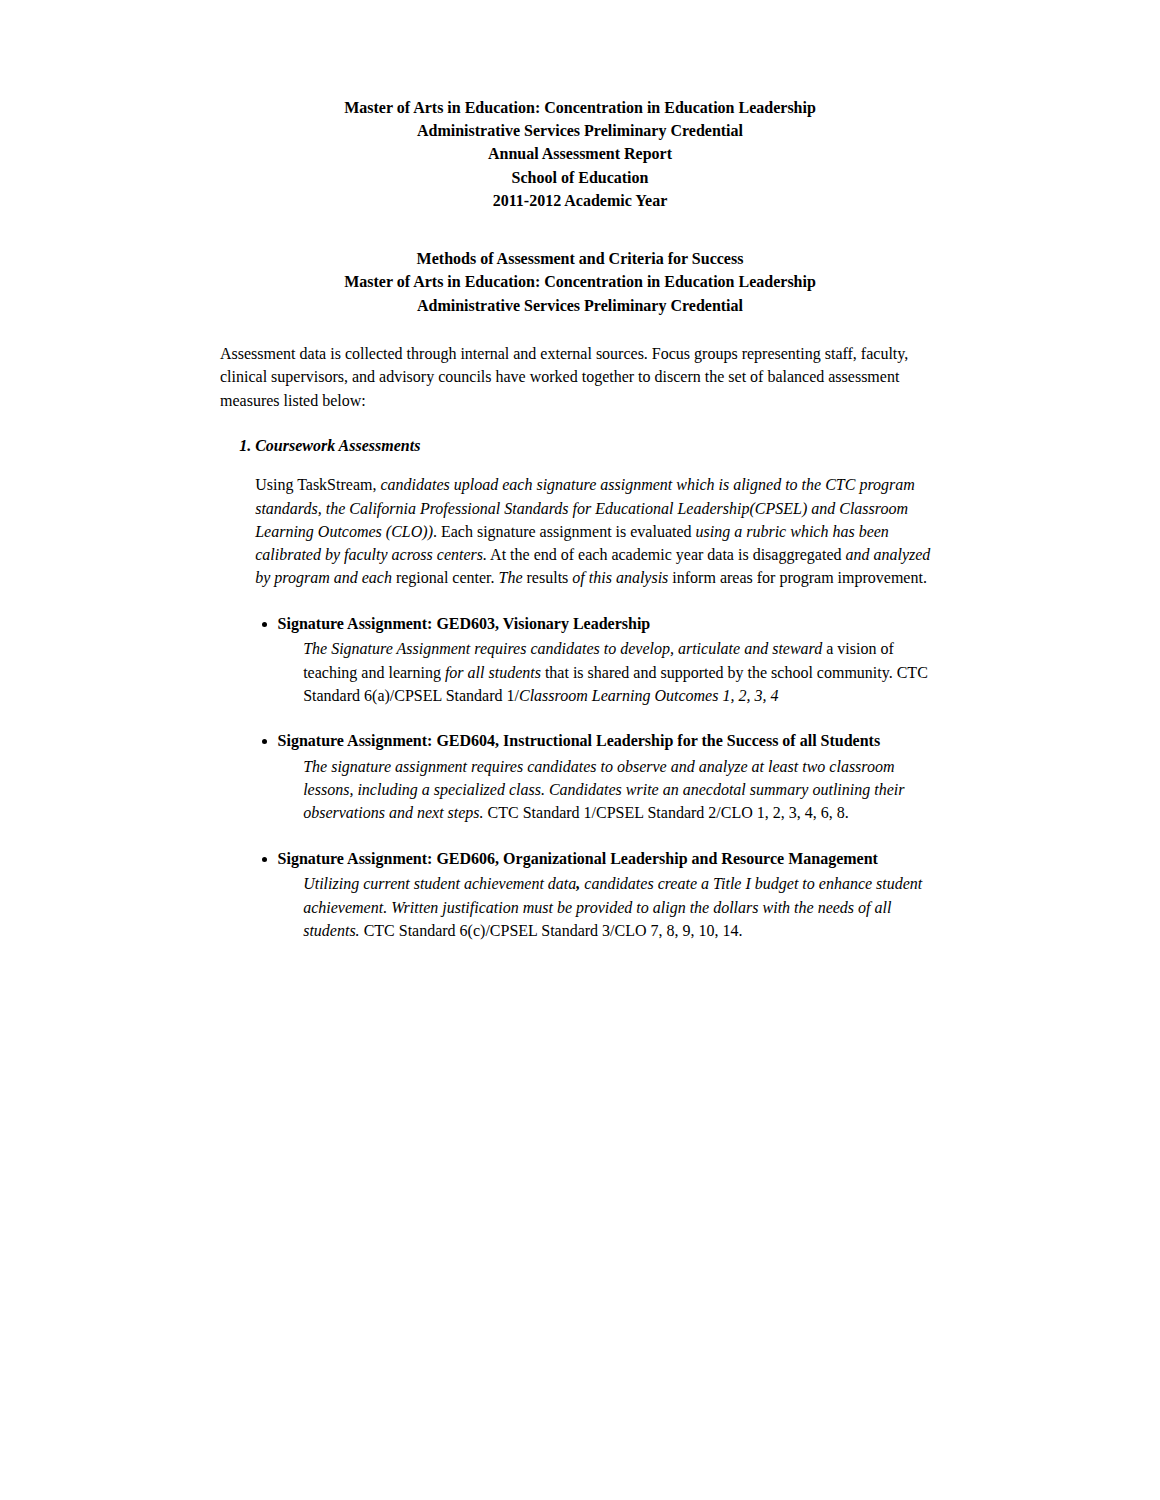Master of Arts in Education: Concentration in Education Leadership
Administrative Services Preliminary Credential
Annual Assessment Report
School of Education
2011-2012 Academic Year
Methods of Assessment and Criteria for Success
Master of Arts in Education: Concentration in Education Leadership
Administrative Services Preliminary Credential
Assessment data is collected through internal and external sources. Focus groups representing staff, faculty, clinical supervisors, and advisory councils have worked together to discern the set of balanced assessment measures listed below:
Coursework Assessments
Using TaskStream, candidates upload each signature assignment which is aligned to the CTC program standards, the California Professional Standards for Educational Leadership(CPSEL) and Classroom Learning Outcomes (CLO)). Each signature assignment is evaluated using a rubric which has been calibrated by faculty across centers. At the end of each academic year data is disaggregated and analyzed by program and each regional center. The results of this analysis inform areas for program improvement.
Signature Assignment: GED603, Visionary Leadership The Signature Assignment requires candidates to develop, articulate and steward a vision of teaching and learning for all students that is shared and supported by the school community. CTC Standard 6(a)/CPSEL Standard 1/Classroom Learning Outcomes 1, 2, 3, 4
Signature Assignment: GED604, Instructional Leadership for the Success of all Students The signature assignment requires candidates to observe and analyze at least two classroom lessons, including a specialized class. Candidates write an anecdotal summary outlining their observations and next steps. CTC Standard 1/CPSEL Standard 2/CLO 1, 2, 3, 4, 6, 8.
Signature Assignment: GED606, Organizational Leadership and Resource Management Utilizing current student achievement data, candidates create a Title I budget to enhance student achievement. Written justification must be provided to align the dollars with the needs of all students. CTC Standard 6(c)/CPSEL Standard 3/CLO 7, 8, 9, 10, 14.